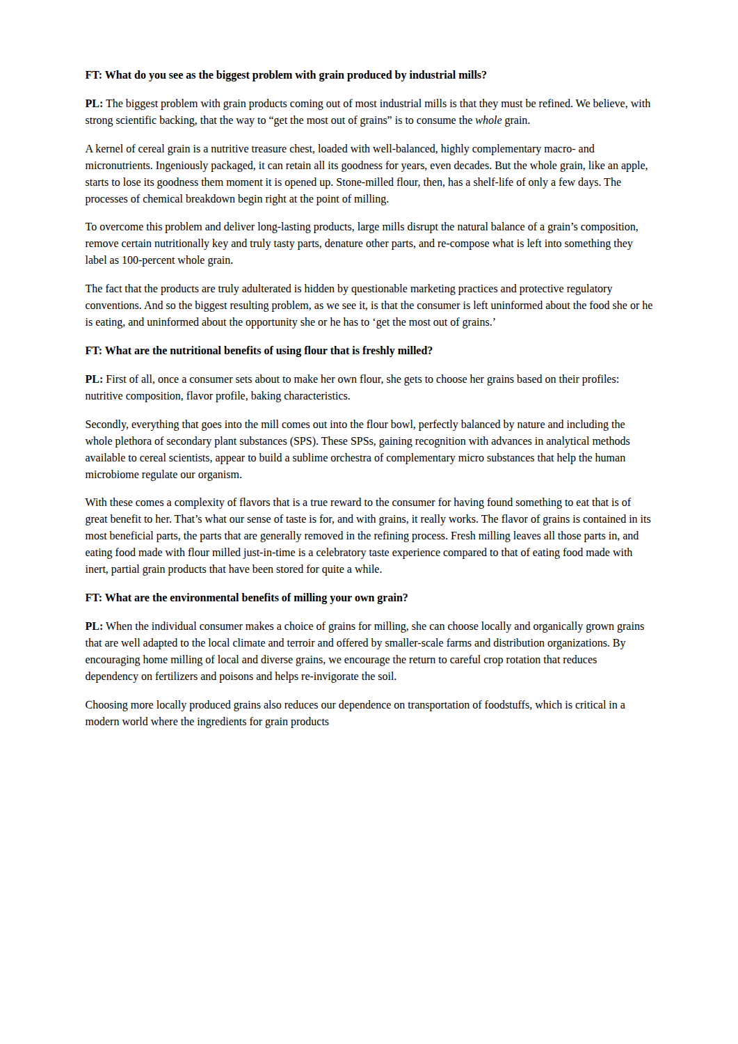FT: What do you see as the biggest problem with grain produced by industrial mills?
PL: The biggest problem with grain products coming out of most industrial mills is that they must be refined. We believe, with strong scientific backing, that the way to “get the most out of grains” is to consume the whole grain.
A kernel of cereal grain is a nutritive treasure chest, loaded with well-balanced, highly complementary macro- and micronutrients. Ingeniously packaged, it can retain all its goodness for years, even decades. But the whole grain, like an apple, starts to lose its goodness them moment it is opened up. Stone-milled flour, then, has a shelf-life of only a few days. The processes of chemical breakdown begin right at the point of milling.
To overcome this problem and deliver long-lasting products, large mills disrupt the natural balance of a grain’s composition, remove certain nutritionally key and truly tasty parts, denature other parts, and re-compose what is left into something they label as 100-percent whole grain.
The fact that the products are truly adulterated is hidden by questionable marketing practices and protective regulatory conventions. And so the biggest resulting problem, as we see it, is that the consumer is left uninformed about the food she or he is eating, and uninformed about the opportunity she or he has to ‘get the most out of grains.’
FT: What are the nutritional benefits of using flour that is freshly milled?
PL: First of all, once a consumer sets about to make her own flour, she gets to choose her grains based on their profiles: nutritive composition, flavor profile, baking characteristics.
Secondly, everything that goes into the mill comes out into the flour bowl, perfectly balanced by nature and including the whole plethora of secondary plant substances (SPS). These SPSs, gaining recognition with advances in analytical methods available to cereal scientists, appear to build a sublime orchestra of complementary micro substances that help the human microbiome regulate our organism.
With these comes a complexity of flavors that is a true reward to the consumer for having found something to eat that is of great benefit to her. That’s what our sense of taste is for, and with grains, it really works. The flavor of grains is contained in its most beneficial parts, the parts that are generally removed in the refining process. Fresh milling leaves all those parts in, and eating food made with flour milled just-in-time is a celebratory taste experience compared to that of eating food made with inert, partial grain products that have been stored for quite a while.
FT: What are the environmental benefits of milling your own grain?
PL: When the individual consumer makes a choice of grains for milling, she can choose locally and organically grown grains that are well adapted to the local climate and terroir and offered by smaller-scale farms and distribution organizations. By encouraging home milling of local and diverse grains, we encourage the return to careful crop rotation that reduces dependency on fertilizers and poisons and helps re-invigorate the soil.
Choosing more locally produced grains also reduces our dependence on transportation of foodstuffs, which is critical in a modern world where the ingredients for grain products